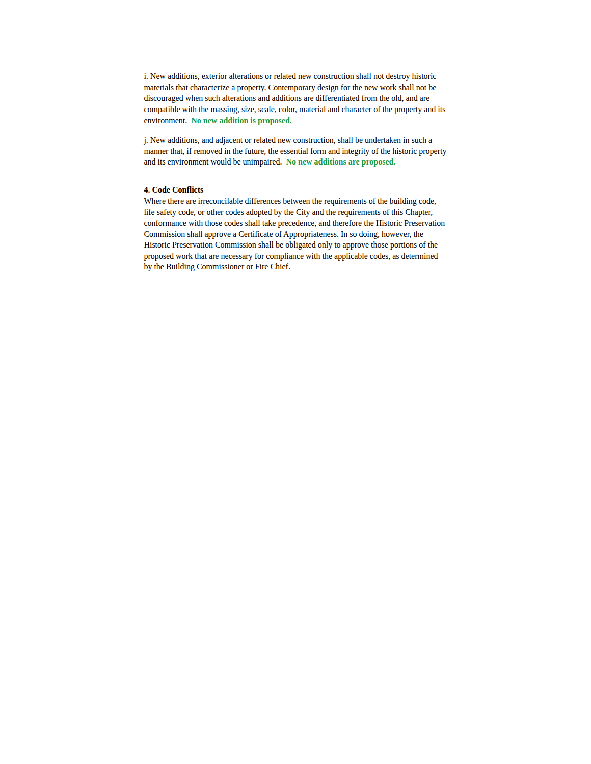i. New additions, exterior alterations or related new construction shall not destroy historic materials that characterize a property. Contemporary design for the new work shall not be discouraged when such alterations and additions are differentiated from the old, and are compatible with the massing, size, scale, color, material and character of the property and its environment. No new addition is proposed.
j. New additions, and adjacent or related new construction, shall be undertaken in such a manner that, if removed in the future, the essential form and integrity of the historic property and its environment would be unimpaired. No new additions are proposed.
4. Code Conflicts
Where there are irreconcilable differences between the requirements of the building code, life safety code, or other codes adopted by the City and the requirements of this Chapter, conformance with those codes shall take precedence, and therefore the Historic Preservation Commission shall approve a Certificate of Appropriateness. In so doing, however, the Historic Preservation Commission shall be obligated only to approve those portions of the proposed work that are necessary for compliance with the applicable codes, as determined by the Building Commissioner or Fire Chief.